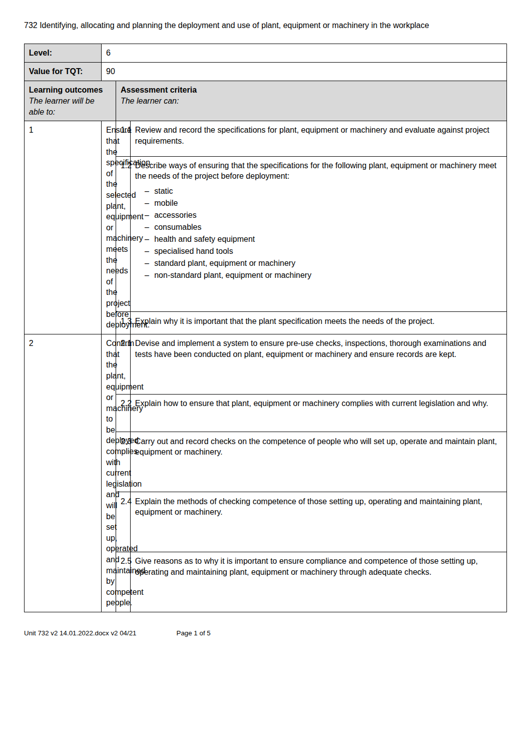732 Identifying, allocating and planning the deployment and use of plant, equipment or machinery in the workplace
| Level: | 6 |
| Value for TQT: | 90 |
| Learning outcomes The learner will be able to: | Assessment criteria The learner can: |
| 1 | Ensure that the specification of the selected plant, equipment or machinery meets the needs of the project before deployment. | 1.1 | Review and record the specifications for plant, equipment or machinery and evaluate against project requirements. |
| 1.2 | Describe ways of ensuring that the specifications for the following plant, equipment or machinery meet the needs of the project before deployment: static mobile accessories consumables health and safety equipment specialised hand tools standard plant, equipment or machinery non-standard plant, equipment or machinery |
| 1.3 | Explain why it is important that the plant specification meets the needs of the project. |
| 2 | Confirm that the plant, equipment or machinery to be deployed complies with current legislation and will be set up, operated and maintained by competent people. | 2.1 | Devise and implement a system to ensure pre-use checks, inspections, thorough examinations and tests have been conducted on plant, equipment or machinery and ensure records are kept. |
| 2.2 | Explain how to ensure that plant, equipment or machinery complies with current legislation and why. |
| 2.3 | Carry out and record checks on the competence of people who will set up, operate and maintain plant, equipment or machinery. |
| 2.4 | Explain the methods of checking competence of those setting up, operating and maintaining plant, equipment or machinery. |
| 2.5 | Give reasons as to why it is important to ensure compliance and competence of those setting up, operating and maintaining plant, equipment or machinery through adequate checks. |
Unit 732 v2 14.01.2022.docx v2 04/21 Page 1 of 5